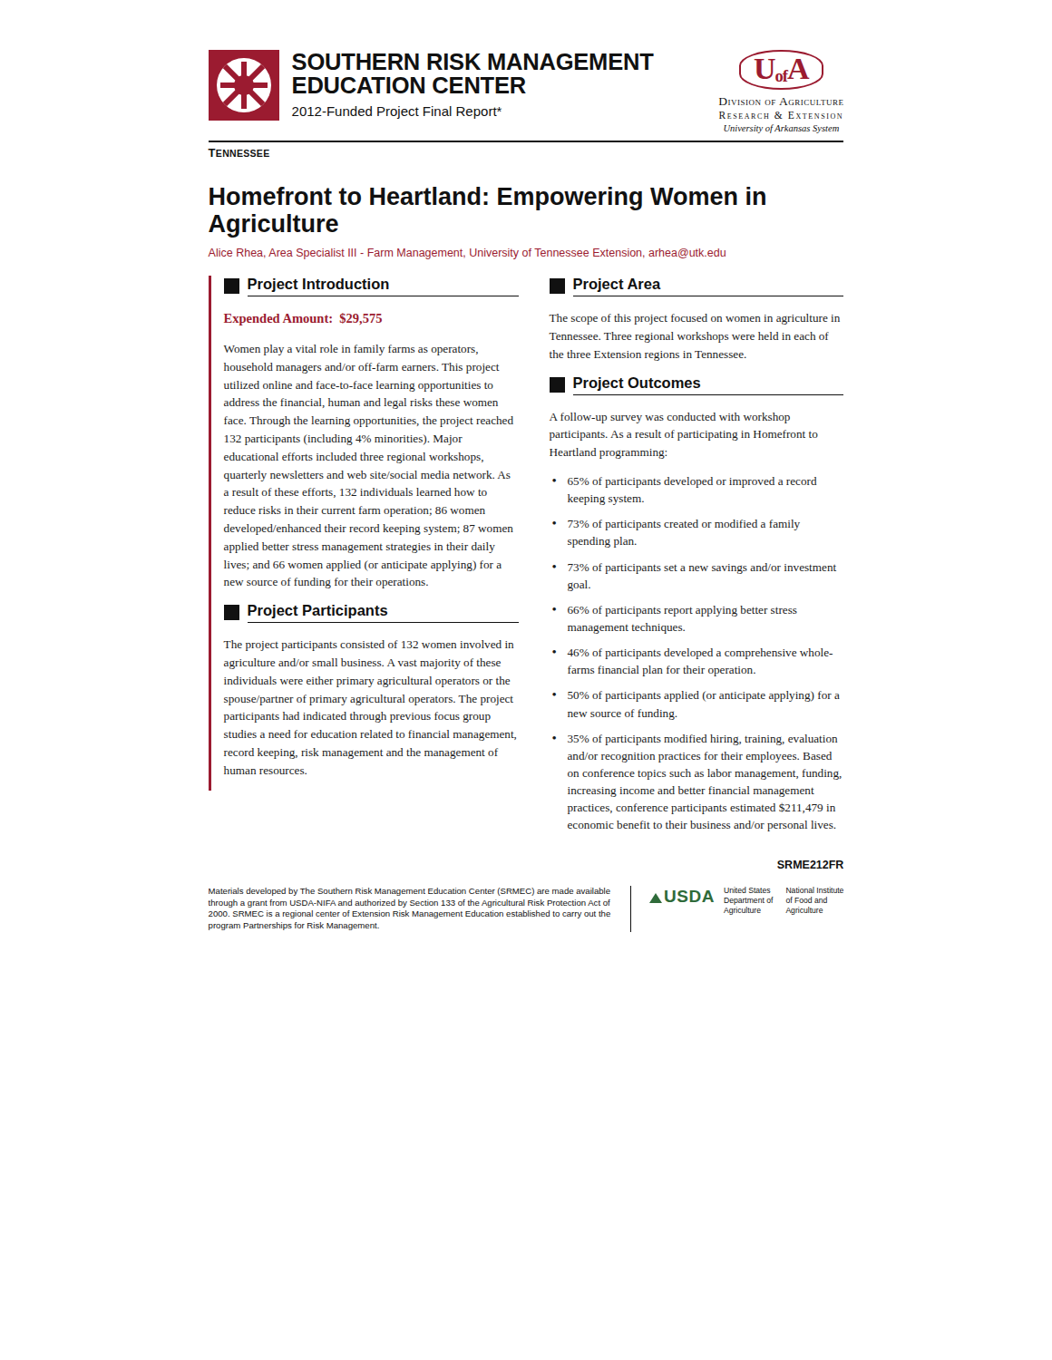SOUTHERN RISK MANAGEMENT
EDUCATION CENTER
2012-Funded Project Final Report*
UofA
Division of Agriculture
Research & Extension
University of Arkansas System
TENNESSEE
Homefront to Heartland: Empowering Women in Agriculture
Alice Rhea, Area Specialist III - Farm Management, University of Tennessee Extension, arhea@utk.edu
Project Introduction
Expended Amount: $29,575
Women play a vital role in family farms as operators, household managers and/or off-farm earners. This project utilized online and face-to-face learning opportunities to address the financial, human and legal risks these women face. Through the learning opportunities, the project reached 132 participants (including 4% minorities). Major educational efforts included three regional workshops, quarterly newsletters and web site/social media network. As a result of these efforts, 132 individuals learned how to reduce risks in their current farm operation; 86 women developed/enhanced their record keeping system; 87 women applied better stress management strategies in their daily lives; and 66 women applied (or anticipate applying) for a new source of funding for their operations.
Project Participants
The project participants consisted of 132 women involved in agriculture and/or small business. A vast majority of these individuals were either primary agricultural operators or the spouse/partner of primary agricultural operators. The project participants had indicated through previous focus group studies a need for education related to financial management, record keeping, risk management and the management of human resources.
Project Area
The scope of this project focused on women in agriculture in Tennessee. Three regional workshops were held in each of the three Extension regions in Tennessee.
Project Outcomes
A follow-up survey was conducted with workshop participants. As a result of participating in Homefront to Heartland programming:
65% of participants developed or improved a record keeping system.
73% of participants created or modified a family spending plan.
73% of participants set a new savings and/or investment goal.
66% of participants report applying better stress management techniques.
46% of participants developed a comprehensive whole-farms financial plan for their operation.
50% of participants applied (or anticipate applying) for a new source of funding.
35% of participants modified hiring, training, evaluation and/or recognition practices for their employees. Based on conference topics such as labor management, funding, increasing income and better financial management practices, conference participants estimated $211,479 in economic benefit to their business and/or personal lives.
SRME212FR
Materials developed by The Southern Risk Management Education Center (SRMEC) are made available through a grant from USDA-NIFA and authorized by Section 133 of the Agricultural Risk Protection Act of 2000. SRMEC is a regional center of Extension Risk Management Education established to carry out the program Partnerships for Risk Management.
USDA
United States
Department of
Agriculture
National Institute
of Food and
Agriculture